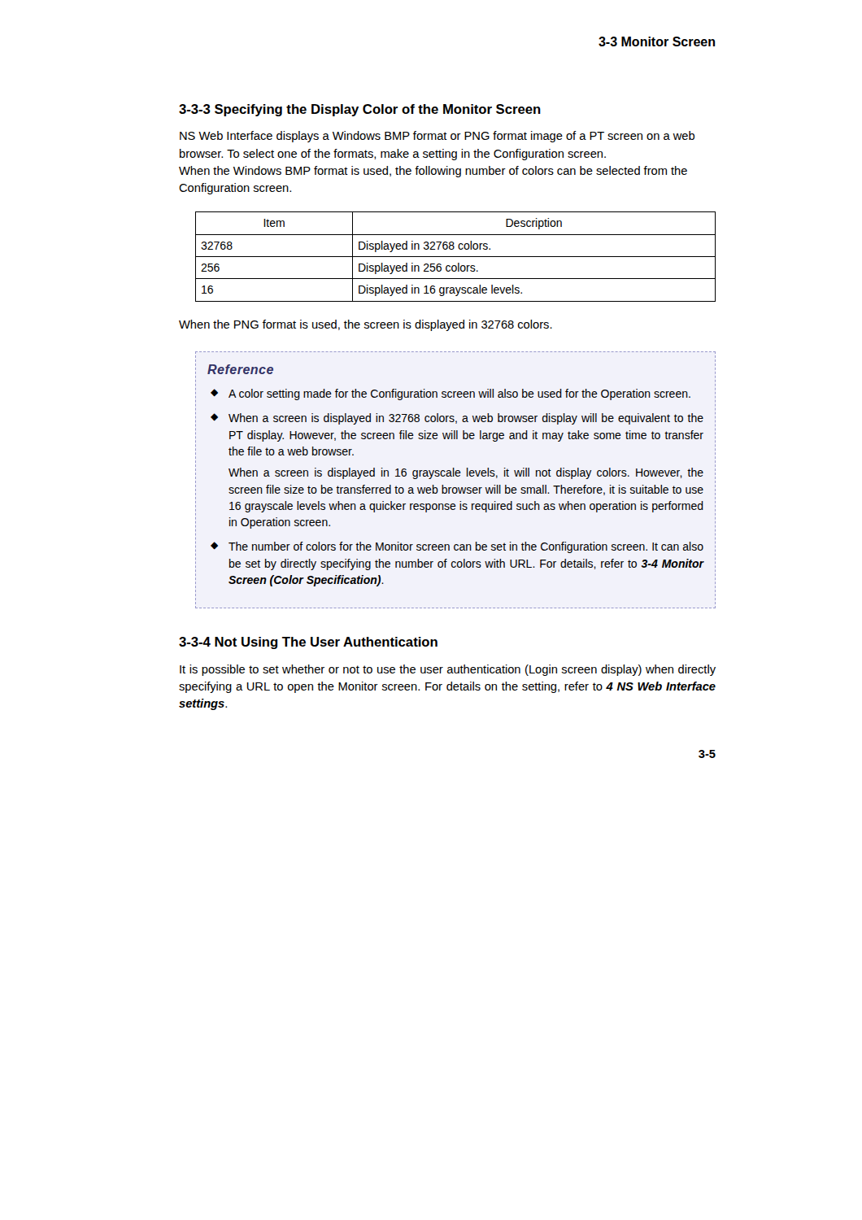3-3 Monitor Screen
3-3-3 Specifying the Display Color of the Monitor Screen
NS Web Interface displays a Windows BMP format or PNG format image of a PT screen on a web
browser. To select one of the formats, make a setting in the Configuration screen.
When the Windows BMP format is used, the following number of colors can be selected from the
Configuration screen.
| Item | Description |
| --- | --- |
| 32768 | Displayed in 32768 colors. |
| 256 | Displayed in 256 colors. |
| 16 | Displayed in 16 grayscale levels. |
When the PNG format is used, the screen is displayed in 32768 colors.
Reference
A color setting made for the Configuration screen will also be used for the Operation screen.
When a screen is displayed in 32768 colors, a web browser display will be equivalent to the PT display. However, the screen file size will be large and it may take some time to transfer the file to a web browser.
When a screen is displayed in 16 grayscale levels, it will not display colors. However, the screen file size to be transferred to a web browser will be small. Therefore, it is suitable to use 16 grayscale levels when a quicker response is required such as when operation is performed in Operation screen.
The number of colors for the Monitor screen can be set in the Configuration screen. It can also be set by directly specifying the number of colors with URL. For details, refer to 3-4 Monitor Screen (Color Specification).
3-3-4 Not Using The User Authentication
It is possible to set whether or not to use the user authentication (Login screen display) when directly specifying a URL to open the Monitor screen. For details on the setting, refer to 4 NS Web Interface settings.
3-5